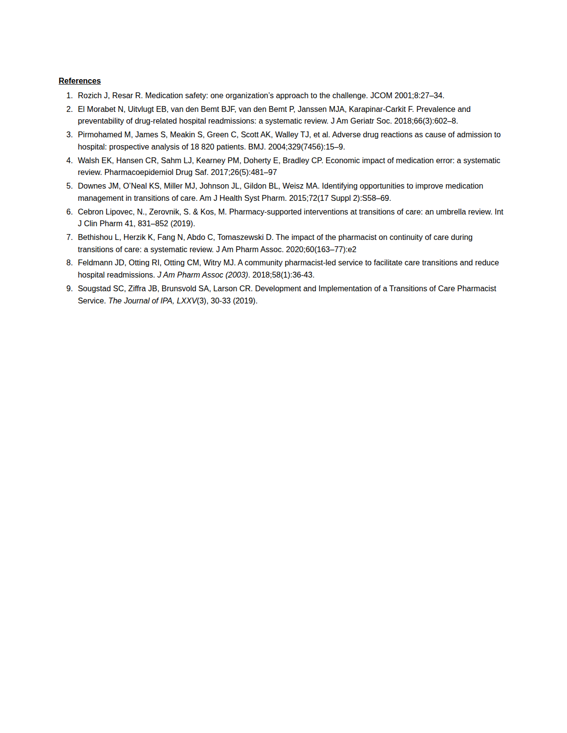References
Rozich J, Resar R. Medication safety: one organization’s approach to the challenge. JCOM 2001;8:27–34.
El Morabet N, Uitvlugt EB, van den Bemt BJF, van den Bemt P, Janssen MJA, Karapinar-Carkit F. Prevalence and preventability of drug-related hospital readmissions: a systematic review. J Am Geriatr Soc. 2018;66(3):602–8.
Pirmohamed M, James S, Meakin S, Green C, Scott AK, Walley TJ, et al. Adverse drug reactions as cause of admission to hospital: prospective analysis of 18 820 patients. BMJ. 2004;329(7456):15–9.
Walsh EK, Hansen CR, Sahm LJ, Kearney PM, Doherty E, Bradley CP. Economic impact of medication error: a systematic review. Pharmacoepidemiol Drug Saf. 2017;26(5):481–97
Downes JM, O’Neal KS, Miller MJ, Johnson JL, Gildon BL, Weisz MA. Identifying opportunities to improve medication management in transitions of care. Am J Health Syst Pharm. 2015;72(17 Suppl 2):S58–69.
Cebron Lipovec, N., Zerovnik, S. & Kos, M. Pharmacy-supported interventions at transitions of care: an umbrella review. Int J Clin Pharm 41, 831–852 (2019).
Bethishou L, Herzik K, Fang N, Abdo C, Tomaszewski D. The impact of the pharmacist on continuity of care during transitions of care: a systematic review. J Am Pharm Assoc. 2020;60(163–77):e2
Feldmann JD, Otting RI, Otting CM, Witry MJ. A community pharmacist-led service to facilitate care transitions and reduce hospital readmissions. J Am Pharm Assoc (2003). 2018;58(1):36-43.
Sougstad SC, Ziffra JB, Brunsvold SA, Larson CR. Development and Implementation of a Transitions of Care Pharmacist Service. The Journal of IPA, LXXV(3), 30-33 (2019).